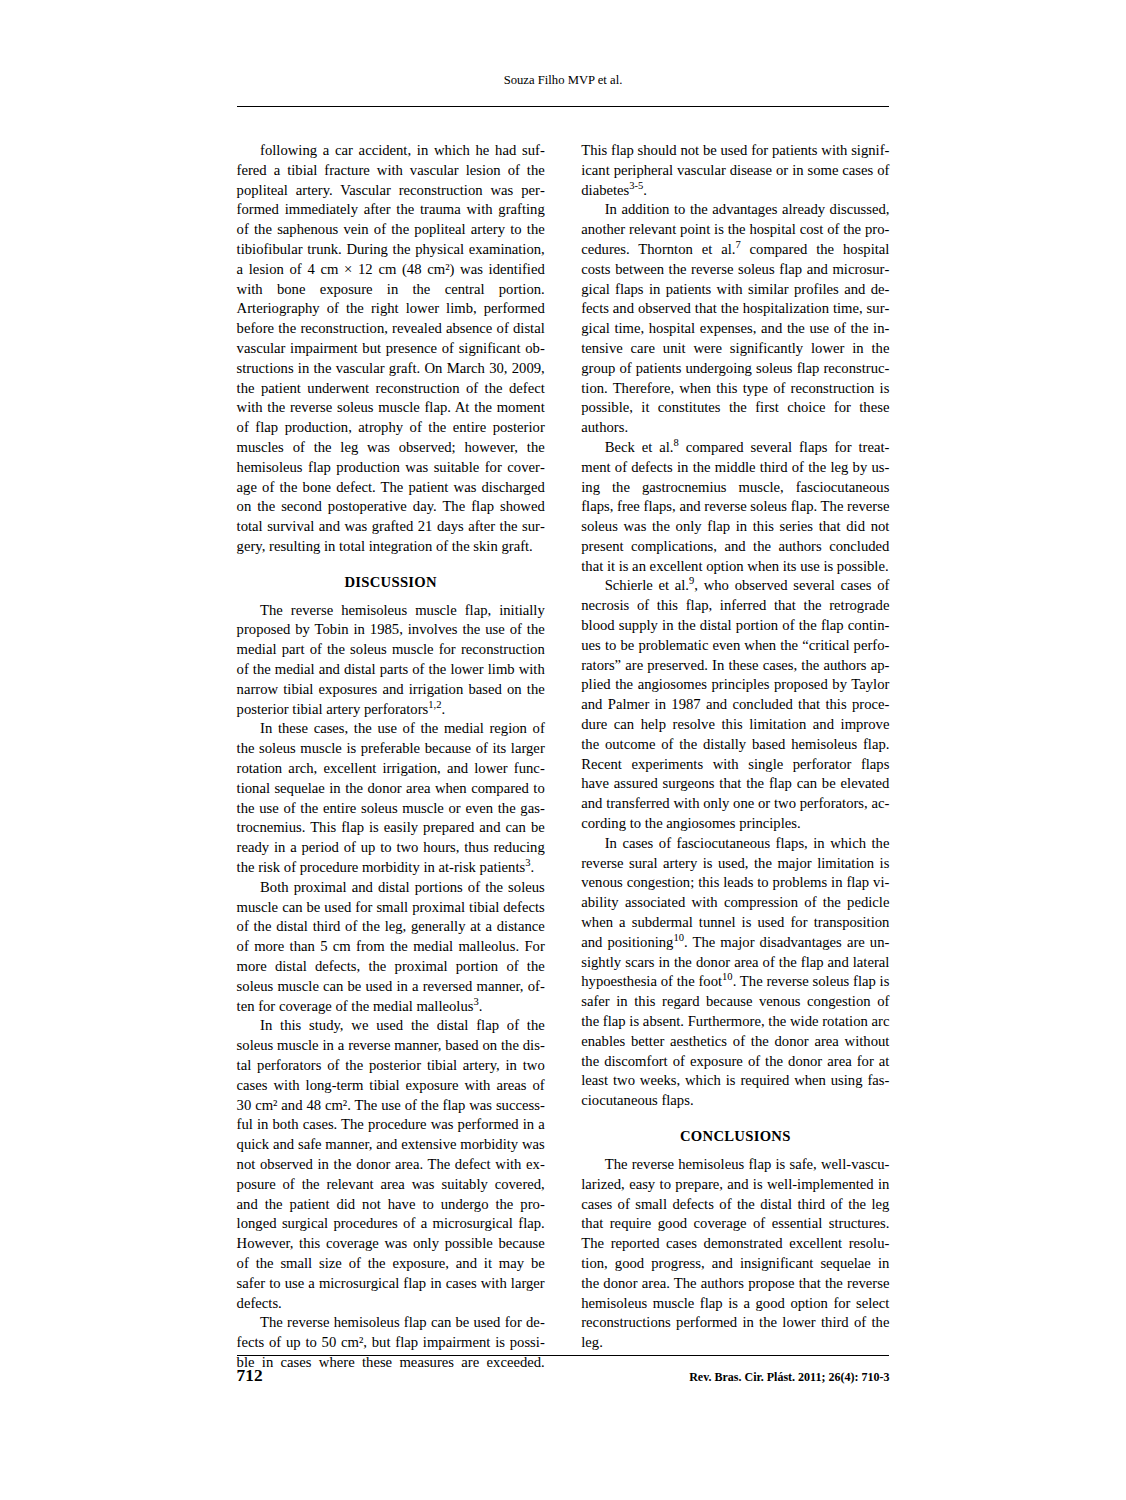Souza Filho MVP et al.
following a car accident, in which he had suffered a tibial fracture with vascular lesion of the popliteal artery. Vascular reconstruction was performed immediately after the trauma with grafting of the saphenous vein of the popliteal artery to the tibiofibular trunk. During the physical examination, a lesion of 4 cm × 12 cm (48 cm²) was identified with bone exposure in the central portion. Arteriography of the right lower limb, performed before the reconstruction, revealed absence of distal vascular impairment but presence of significant obstructions in the vascular graft. On March 30, 2009, the patient underwent reconstruction of the defect with the reverse soleus muscle flap. At the moment of flap production, atrophy of the entire posterior muscles of the leg was observed; however, the hemisoleus flap production was suitable for coverage of the bone defect. The patient was discharged on the second postoperative day. The flap showed total survival and was grafted 21 days after the surgery, resulting in total integration of the skin graft.
Discussion
The reverse hemisoleus muscle flap, initially proposed by Tobin in 1985, involves the use of the medial part of the soleus muscle for reconstruction of the medial and distal parts of the lower limb with narrow tibial exposures and irrigation based on the posterior tibial artery perforators1,2.
In these cases, the use of the medial region of the soleus muscle is preferable because of its larger rotation arch, excellent irrigation, and lower functional sequelae in the donor area when compared to the use of the entire soleus muscle or even the gastrocnemius. This flap is easily prepared and can be ready in a period of up to two hours, thus reducing the risk of procedure morbidity in at-risk patients3.
Both proximal and distal portions of the soleus muscle can be used for small proximal tibial defects of the distal third of the leg, generally at a distance of more than 5 cm from the medial malleolus. For more distal defects, the proximal portion of the soleus muscle can be used in a reversed manner, often for coverage of the medial malleolus3.
In this study, we used the distal flap of the soleus muscle in a reverse manner, based on the distal perforators of the posterior tibial artery, in two cases with long-term tibial exposure with areas of 30 cm² and 48 cm². The use of the flap was successful in both cases. The procedure was performed in a quick and safe manner, and extensive morbidity was not observed in the donor area. The defect with exposure of the relevant area was suitably covered, and the patient did not have to undergo the prolonged surgical procedures of a microsurgical flap. However, this coverage was only possible because of the small size of the exposure, and it may be safer to use a microsurgical flap in cases with larger defects.
The reverse hemisoleus flap can be used for defects of up to 50 cm², but flap impairment is possible in cases where these measures are exceeded. This flap should not be used for patients with significant peripheral vascular disease or in some cases of diabetes3-5.
In addition to the advantages already discussed, another relevant point is the hospital cost of the procedures. Thornton et al.7 compared the hospital costs between the reverse soleus flap and microsurgical flaps in patients with similar profiles and defects and observed that the hospitalization time, surgical time, hospital expenses, and the use of the intensive care unit were significantly lower in the group of patients undergoing soleus flap reconstruction. Therefore, when this type of reconstruction is possible, it constitutes the first choice for these authors.
Beck et al.8 compared several flaps for treatment of defects in the middle third of the leg by using the gastrocnemius muscle, fasciocutaneous flaps, free flaps, and reverse soleus flap. The reverse soleus was the only flap in this series that did not present complications, and the authors concluded that it is an excellent option when its use is possible.
Schierle et al.9, who observed several cases of necrosis of this flap, inferred that the retrograde blood supply in the distal portion of the flap continues to be problematic even when the “critical perforators” are preserved. In these cases, the authors applied the angiosomes principles proposed by Taylor and Palmer in 1987 and concluded that this procedure can help resolve this limitation and improve the outcome of the distally based hemisoleus flap. Recent experiments with single perforator flaps have assured surgeons that the flap can be elevated and transferred with only one or two perforators, according to the angiosomes principles.
In cases of fasciocutaneous flaps, in which the reverse sural artery is used, the major limitation is venous congestion; this leads to problems in flap viability associated with compression of the pedicle when a subdermal tunnel is used for transposition and positioning10. The major disadvantages are unsightly scars in the donor area of the flap and lateral hypoesthesia of the foot10. The reverse soleus flap is safer in this regard because venous congestion of the flap is absent. Furthermore, the wide rotation arc enables better aesthetics of the donor area without the discomfort of exposure of the donor area for at least two weeks, which is required when using fasciocutaneous flaps.
Conclusions
The reverse hemisoleus flap is safe, well-vascularized, easy to prepare, and is well-implemented in cases of small defects of the distal third of the leg that require good coverage of essential structures. The reported cases demonstrated excellent resolution, good progress, and insignificant sequelae in the donor area. The authors propose that the reverse hemisoleus muscle flap is a good option for select reconstructions performed in the lower third of the leg.
712 Rev. Bras. Cir. Plást. 2011; 26(4): 710-3